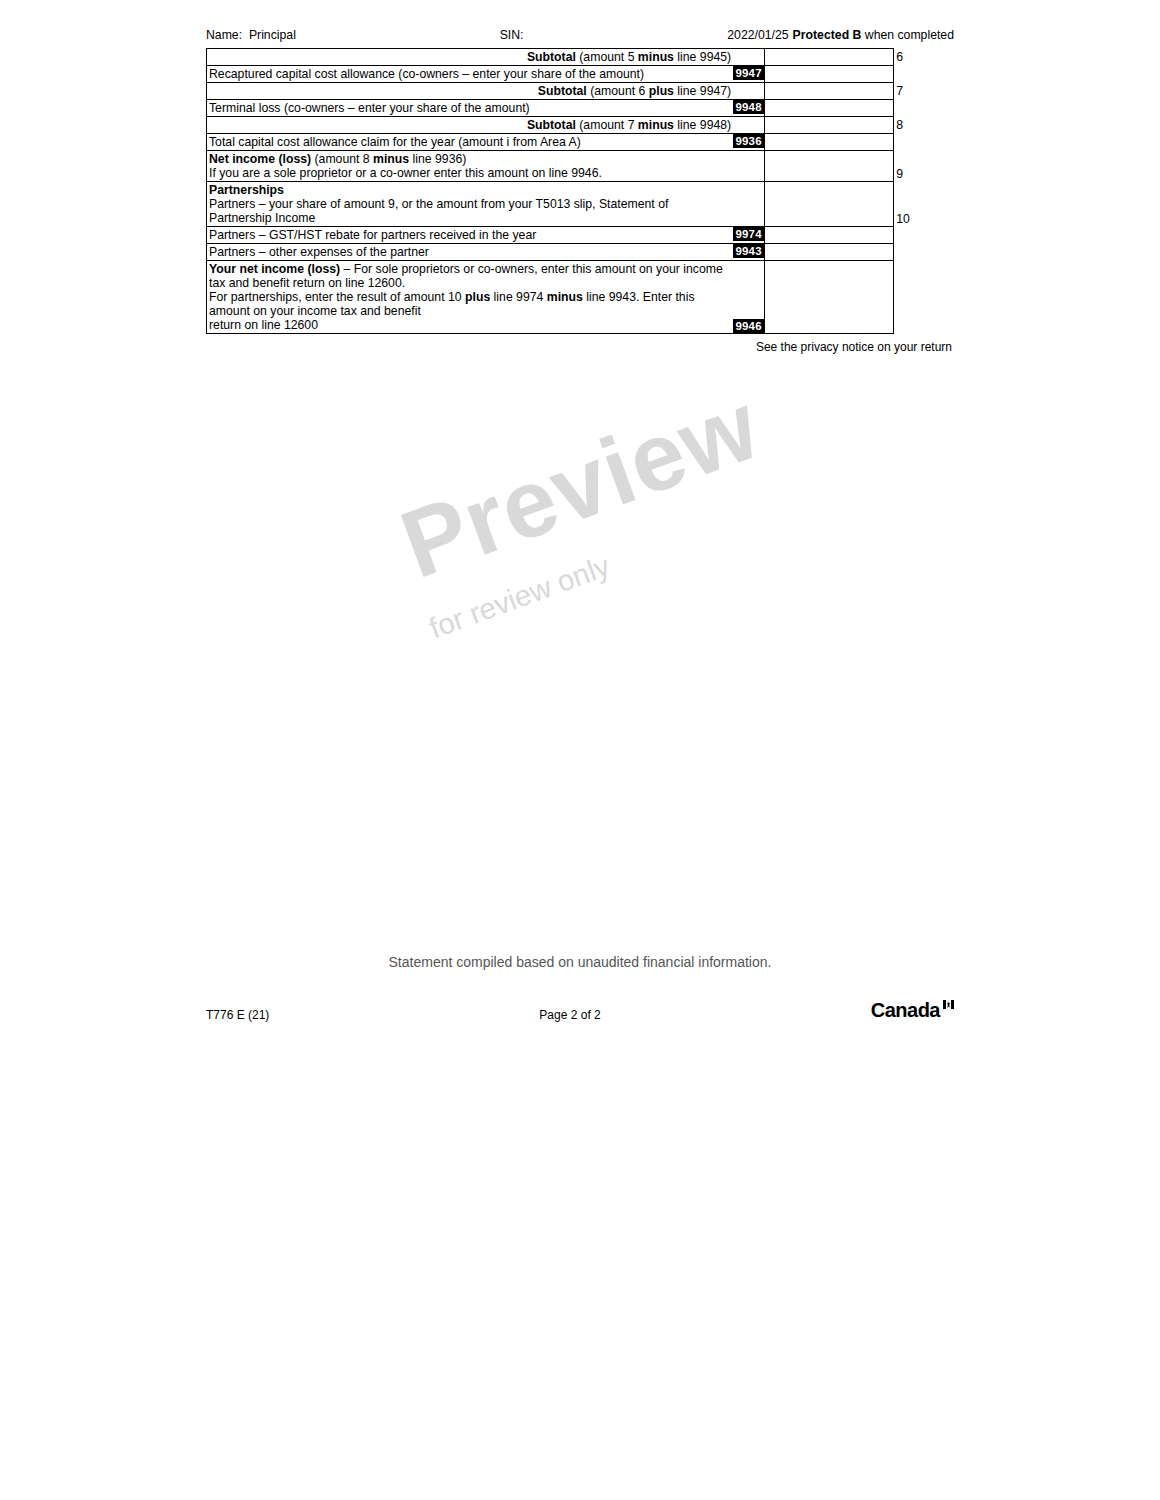Name: Principal
SIN:
2022/01/25 Protected B when completed
| Subtotal (amount 5 minus line 9945) | | | 6 |
| Recaptured capital cost allowance (co-owners – enter your share of the amount) | 9947 | | |
| Subtotal (amount 6 plus line 9947) | | | 7 |
| Terminal loss (co-owners – enter your share of the amount) | 9948 | | |
| Subtotal (amount 7 minus line 9948) | | | 8 |
| Total capital cost allowance claim for the year (amount i from Area A) | 9936 | | |
| Net income (loss) (amount 8 minus line 9936) If you are a sole proprietor or a co-owner enter this amount on line 9946. | | | 9 |
| Partnerships Partners – your share of amount 9, or the amount from your T5013 slip, Statement of Partnership Income | | | 10 |
| Partners – GST/HST rebate for partners received in the year | 9974 | | |
| Partners – other expenses of the partner | 9943 | | |
| Your net income (loss) – For sole proprietors or co-owners, enter this amount on your income tax and benefit return on line 12600. For partnerships, enter the result of amount 10 plus line 9974 minus line 9943. Enter this amount on your income tax and benefit return on line 12600 | 9946 | | |
See the privacy notice on your return
Preview
for review only
Statement compiled based on unaudited financial information.
T776 E (21)
Page 2 of 2
Canada